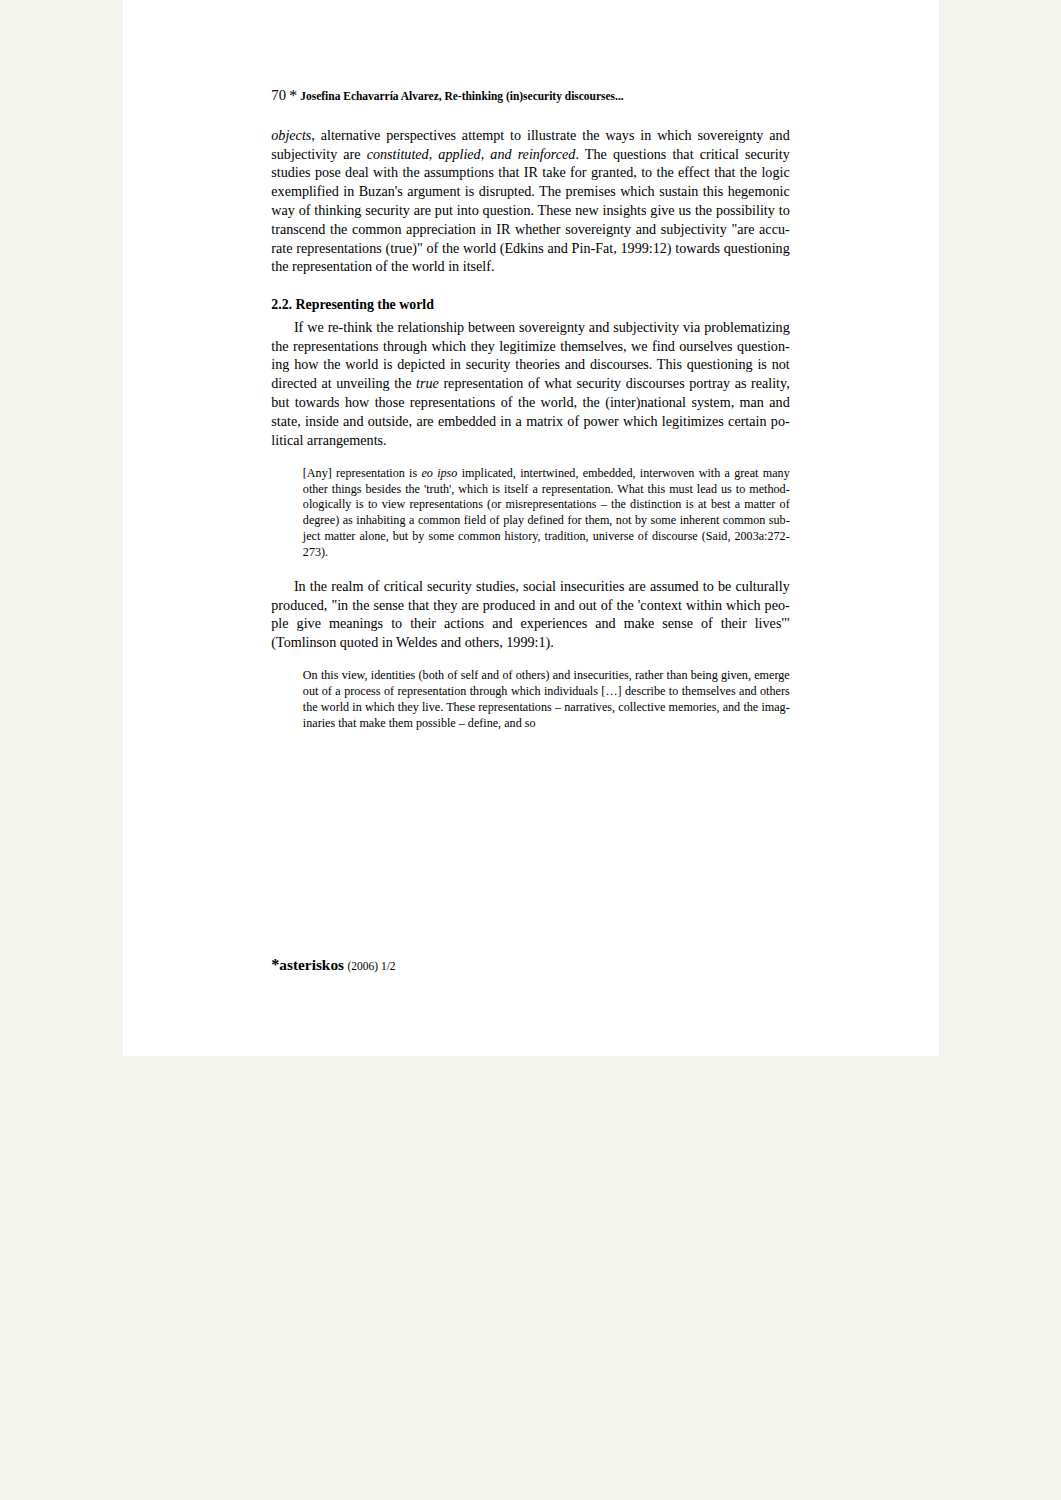70 * Josefina Echavarría Alvarez, Re-thinking (in)security discourses...
objects, alternative perspectives attempt to illustrate the ways in which sovereignty and subjectivity are constituted, applied, and reinforced. The questions that critical security studies pose deal with the assumptions that IR take for granted, to the effect that the logic exemplified in Buzan's argument is disrupted. The premises which sustain this hegemonic way of thinking security are put into question. These new insights give us the possibility to transcend the common appreciation in IR whether sovereignty and subjectivity "are accurate representations (true)" of the world (Edkins and Pin-Fat, 1999:12) towards questioning the representation of the world in itself.
2.2. Representing the world
If we re-think the relationship between sovereignty and subjectivity via problematizing the representations through which they legitimize themselves, we find ourselves questioning how the world is depicted in security theories and discourses. This questioning is not directed at unveiling the true representation of what security discourses portray as reality, but towards how those representations of the world, the (inter)national system, man and state, inside and outside, are embedded in a matrix of power which legitimizes certain political arrangements.
[Any] representation is eo ipso implicated, intertwined, embedded, interwoven with a great many other things besides the 'truth', which is itself a representation. What this must lead us to methodologically is to view representations (or misrepresentations – the distinction is at best a matter of degree) as inhabiting a common field of play defined for them, not by some inherent common subject matter alone, but by some common history, tradition, universe of discourse (Said, 2003a:272-273).
In the realm of critical security studies, social insecurities are assumed to be culturally produced, "in the sense that they are produced in and out of the 'context within which people give meanings to their actions and experiences and make sense of their lives'" (Tomlinson quoted in Weldes and others, 1999:1).
On this view, identities (both of self and of others) and insecurities, rather than being given, emerge out of a process of representation through which individuals […] describe to themselves and others the world in which they live. These representations – narratives, collective memories, and the imaginaries that make them possible – define, and so
*asteriskos (2006) 1/2